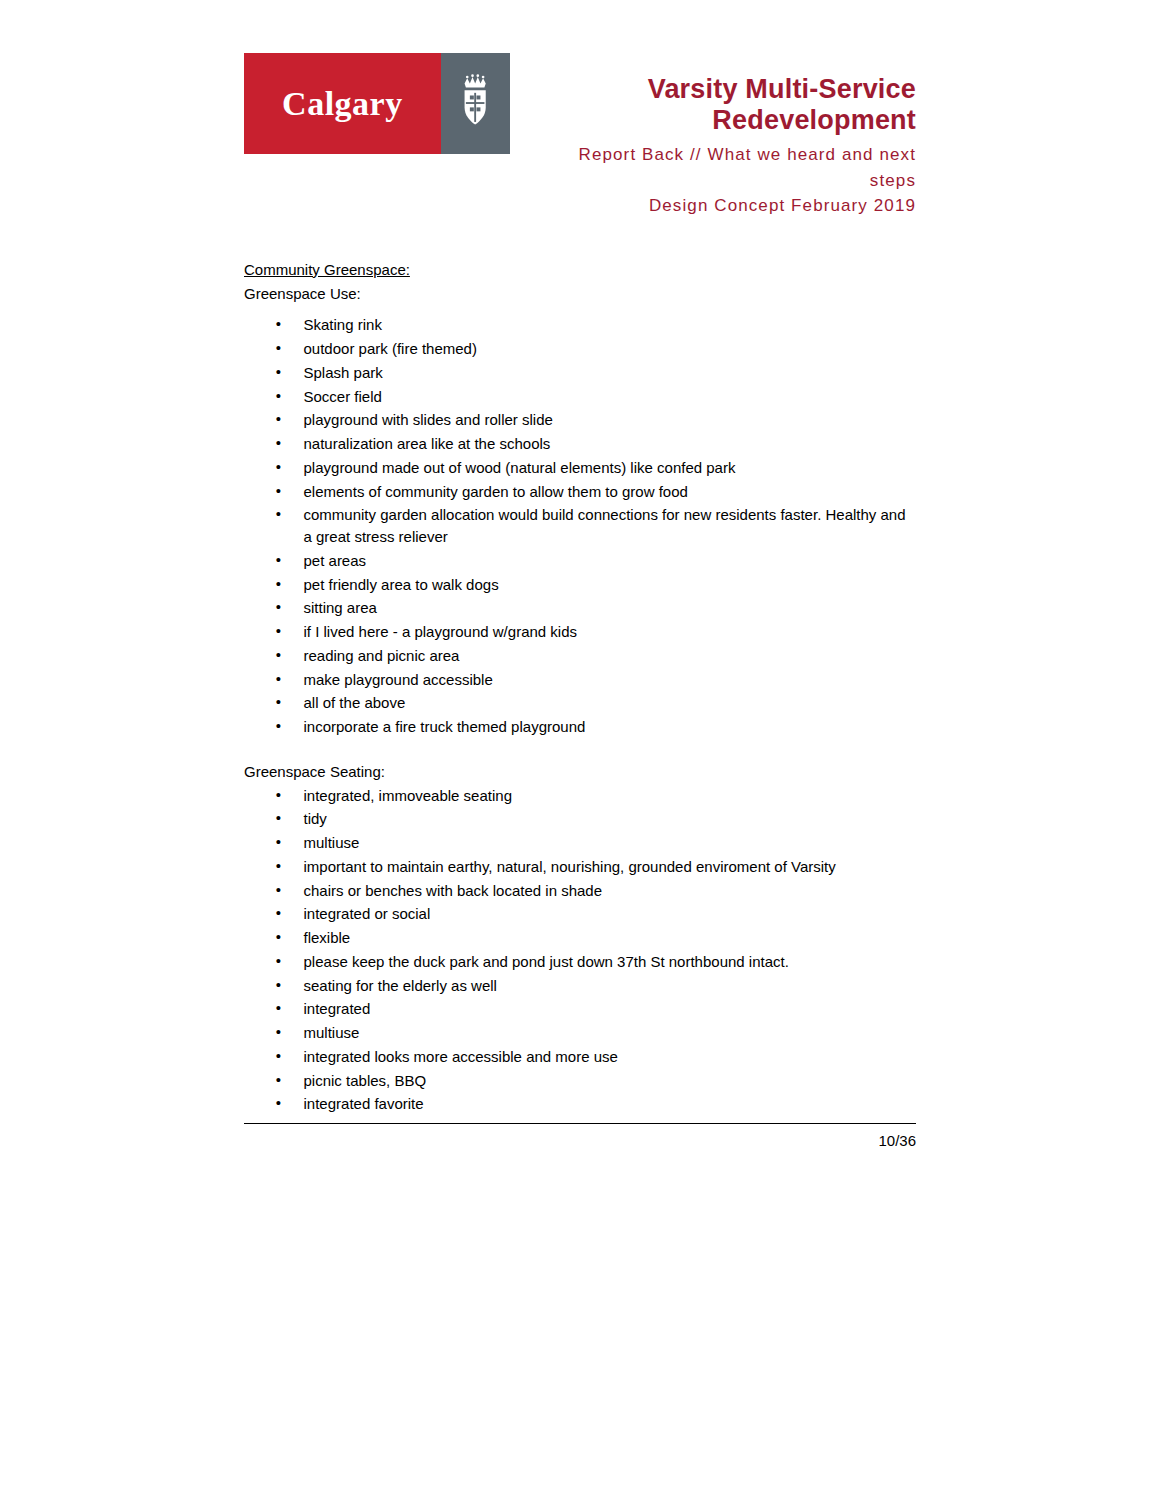Calgary
Varsity Multi-Service Redevelopment
Report Back // What we heard and next steps
Design Concept February 2019
Community Greenspace:
Greenspace Use:
Skating rink
outdoor park (fire themed)
Splash park
Soccer field
playground with slides and roller slide
naturalization area like at the schools
playground made out of wood (natural elements) like confed park
elements of community garden to allow them to grow food
community garden allocation would build connections for new residents faster. Healthy and a great stress reliever
pet areas
pet friendly area to walk dogs
sitting area
if I lived here - a playground w/grand kids
reading and picnic area
make playground accessible
all of the above
incorporate a fire truck themed playground
Greenspace Seating:
integrated, immoveable seating
tidy
multiuse
important to maintain earthy, natural, nourishing, grounded enviroment of Varsity
chairs or benches with back located in shade
integrated or social
flexible
please keep the duck park and pond just down 37th St northbound intact.
seating for the elderly as well
integrated
multiuse
integrated looks more accessible and more use
picnic tables, BBQ
integrated favorite
10/36